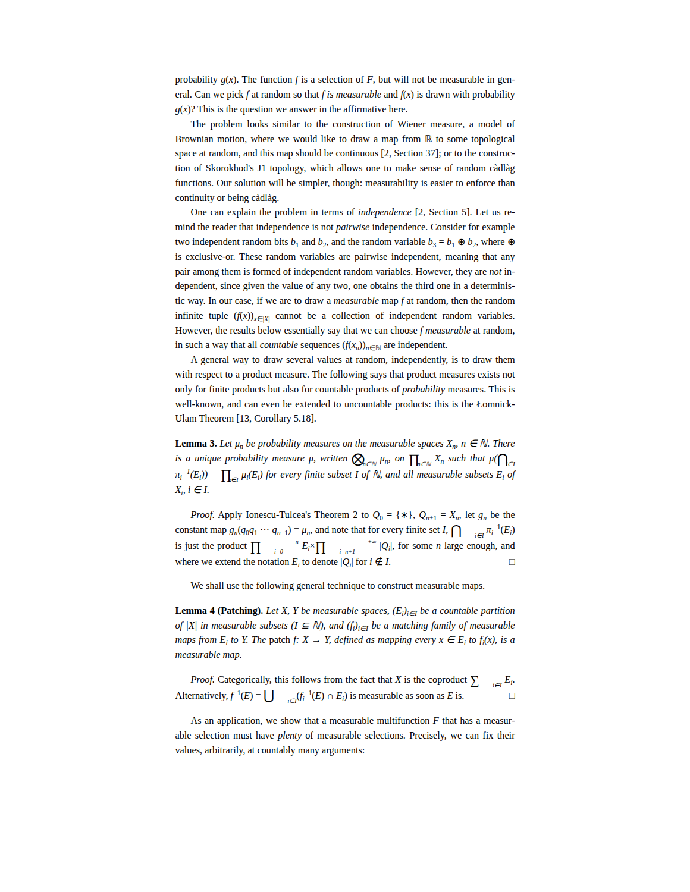probability g(x). The function f is a selection of F, but will not be measurable in general. Can we pick f at random so that f is measurable and f(x) is drawn with probability g(x)? This is the question we answer in the affirmative here.
The problem looks similar to the construction of Wiener measure, a model of Brownian motion, where we would like to draw a map from ℝ to some topological space at random, and this map should be continuous [2, Section 37]; or to the construction of Skorokhod's J1 topology, which allows one to make sense of random càdlàg functions. Our solution will be simpler, though: measurability is easier to enforce than continuity or being càdlàg.
One can explain the problem in terms of independence [2, Section 5]. Let us remind the reader that independence is not pairwise independence. Consider for example two independent random bits b1 and b2, and the random variable b3 = b1 ⊕ b2, where ⊕ is exclusive-or. These random variables are pairwise independent, meaning that any pair among them is formed of independent random variables. However, they are not independent, since given the value of any two, one obtains the third one in a deterministic way. In our case, if we are to draw a measurable map f at random, then the random infinite tuple (f(x))x∈|X| cannot be a collection of independent random variables. However, the results below essentially say that we can choose f measurable at random, in such a way that all countable sequences (f(xn))n∈ℕ are independent.
A general way to draw several values at random, independently, is to draw them with respect to a product measure. The following says that product measures exists not only for finite products but also for countable products of probability measures. This is well-known, and can even be extended to uncountable products: this is the Łomnick-Ulam Theorem [13, Corollary 5.18].
Lemma 3. Let μn be probability measures on the measurable spaces Xn, n ∈ ℕ. There is a unique probability measure μ, written ⨂n∈ℕ μn, on ∏n∈ℕ Xn such that μ(⋂i∈I πi−1(Ei)) = ∏i∈I μi(Ei) for every finite subset I of ℕ, and all measurable subsets Ei of Xi, i ∈ I.
Proof. Apply Ionescu-Tulcea's Theorem 2 to Q0 = {∗}, Qn+1 = Xn, let gn be the constant map gn(q0q1 ⋯ qn−1) = μn, and note that for every finite set I, ⋂i∈I πi−1(Ei) is just the product ∏i=0 n Ei×∏i=n+1+∞ |Qi|, for some n large enough, and where we extend the notation Ei to denote |Qi| for i ∉ I. □
We shall use the following general technique to construct measurable maps.
Lemma 4 (Patching). Let X, Y be measurable spaces, (Ei)i∈I be a countable partition of |X| in measurable subsets (I ⊆ ℕ), and (fi)i∈I be a matching family of measurable maps from Ei to Y. The patch f: X → Y, defined as mapping every x ∈ Ei to fi(x), is a measurable map.
Proof. Categorically, this follows from the fact that X is the coproduct ∑i∈I Ei. Alternatively, f−1(E) = ⋃i∈I(fi−1(E) ∩ Ei) is measurable as soon as E is. □
As an application, we show that a measurable multifunction F that has a measurable selection must have plenty of measurable selections. Precisely, we can fix their values, arbitrarily, at countably many arguments: